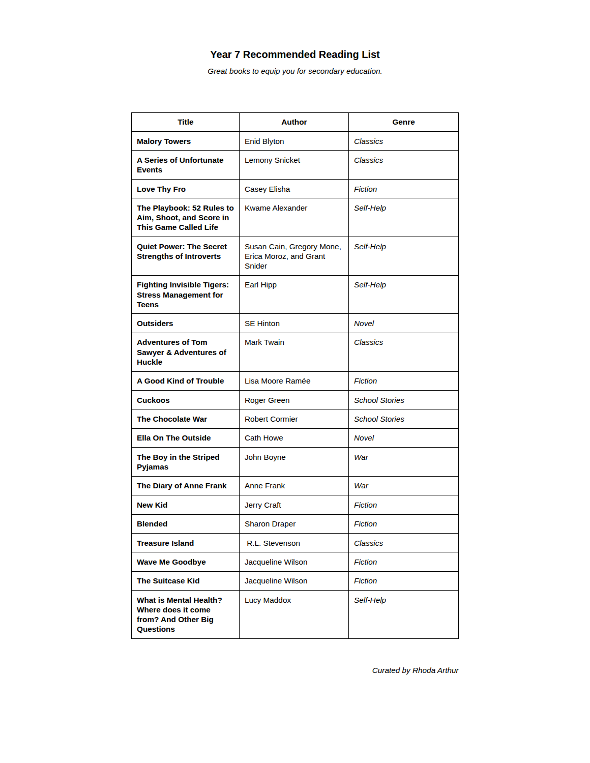Year 7 Recommended Reading List
Great books to equip you for secondary education.
| Title | Author | Genre |
| --- | --- | --- |
| Malory Towers | Enid Blyton | Classics |
| A Series of Unfortunate Events | Lemony Snicket | Classics |
| Love Thy Fro | Casey Elisha | Fiction |
| The Playbook: 52 Rules to Aim, Shoot, and Score in This Game Called Life | Kwame Alexander | Self-Help |
| Quiet Power: The Secret Strengths of Introverts | Susan Cain, Gregory Mone, Erica Moroz, and Grant Snider | Self-Help |
| Fighting Invisible Tigers: Stress Management for Teens | Earl Hipp | Self-Help |
| Outsiders | SE Hinton | Novel |
| Adventures of Tom Sawyer & Adventures of Huckle | Mark Twain | Classics |
| A Good Kind of Trouble | Lisa Moore Ramée | Fiction |
| Cuckoos | Roger Green | School Stories |
| The Chocolate War | Robert Cormier | School Stories |
| Ella On The Outside | Cath Howe | Novel |
| The Boy in the Striped Pyjamas | John Boyne | War |
| The Diary of Anne Frank | Anne Frank | War |
| New Kid | Jerry Craft | Fiction |
| Blended | Sharon Draper | Fiction |
| Treasure Island | R.L. Stevenson | Classics |
| Wave Me Goodbye | Jacqueline Wilson | Fiction |
| The Suitcase Kid | Jacqueline Wilson | Fiction |
| What is Mental Health? Where does it come from? And Other Big Questions | Lucy Maddox | Self-Help |
Curated by Rhoda Arthur